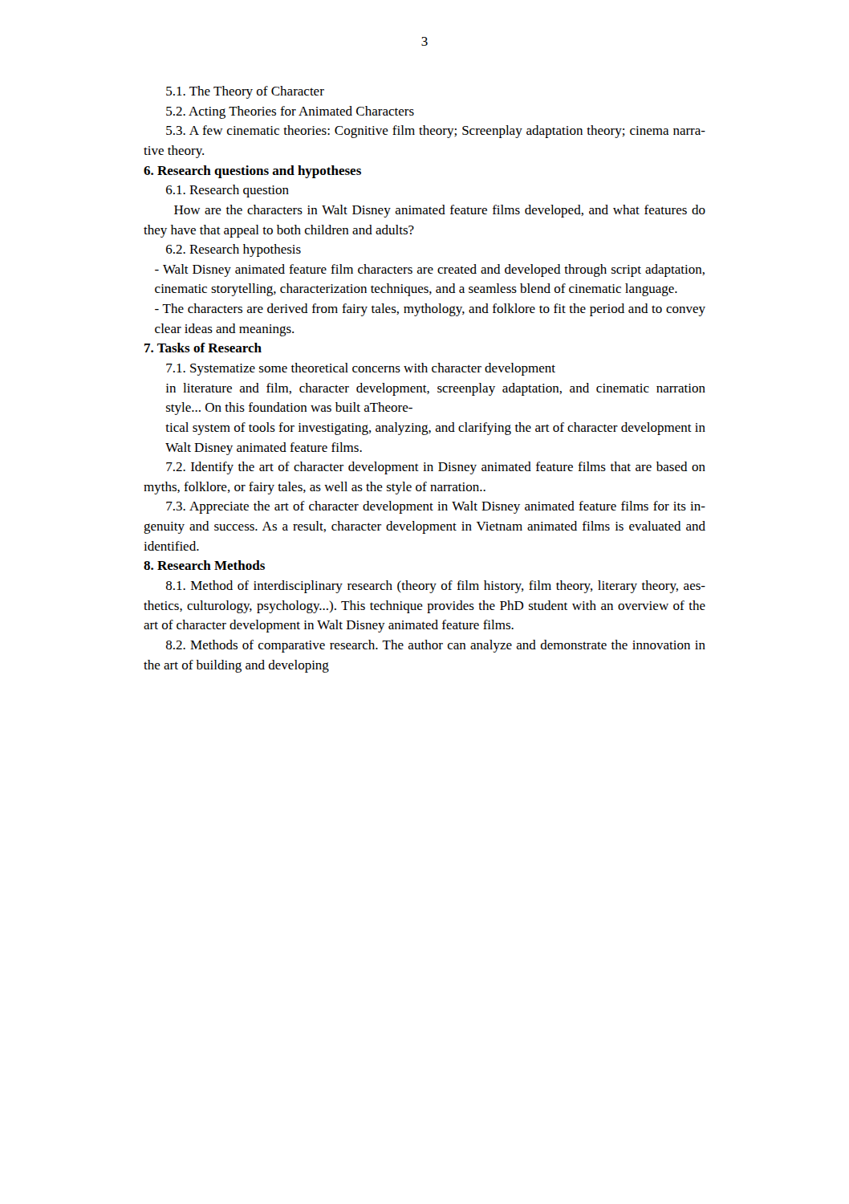3
5.1. The Theory of Character
5.2. Acting Theories for Animated Characters
5.3. A few cinematic theories: Cognitive film theory; Screenplay adaptation theory; cinema narrative theory.
6. Research questions and hypotheses
6.1. Research question
How are the characters in Walt Disney animated feature films developed, and what features do they have that appeal to both children and adults?
6.2. Research hypothesis
- Walt Disney animated feature film characters are created and developed through script adaptation, cinematic storytelling, characterization techniques, and a seamless blend of cinematic language.
- The characters are derived from fairy tales, mythology, and folklore to fit the period and to convey clear ideas and meanings.
7. Tasks of Research
7.1. Systematize some theoretical concerns with character development
in literature and film, character development, screenplay adaptation, and cinematic narration style... On this foundation was built aTheore-
tical system of tools for investigating, analyzing, and clarifying the art of character development in Walt Disney animated feature films.
7.2. Identify the art of character development in Disney animated feature films that are based on myths, folklore, or fairy tales, as well as the style of narration..
7.3. Appreciate the art of character development in Walt Disney animated feature films for its ingenuity and success. As a result, character development in Vietnam animated films is evaluated and identified.
8. Research Methods
8.1. Method of interdisciplinary research (theory of film history, film theory, literary theory, aesthetics, culturology, psychology...). This technique provides the PhD student with an overview of the art of character development in Walt Disney animated feature films.
8.2. Methods of comparative research. The author can analyze and demonstrate the innovation in the art of building and developing